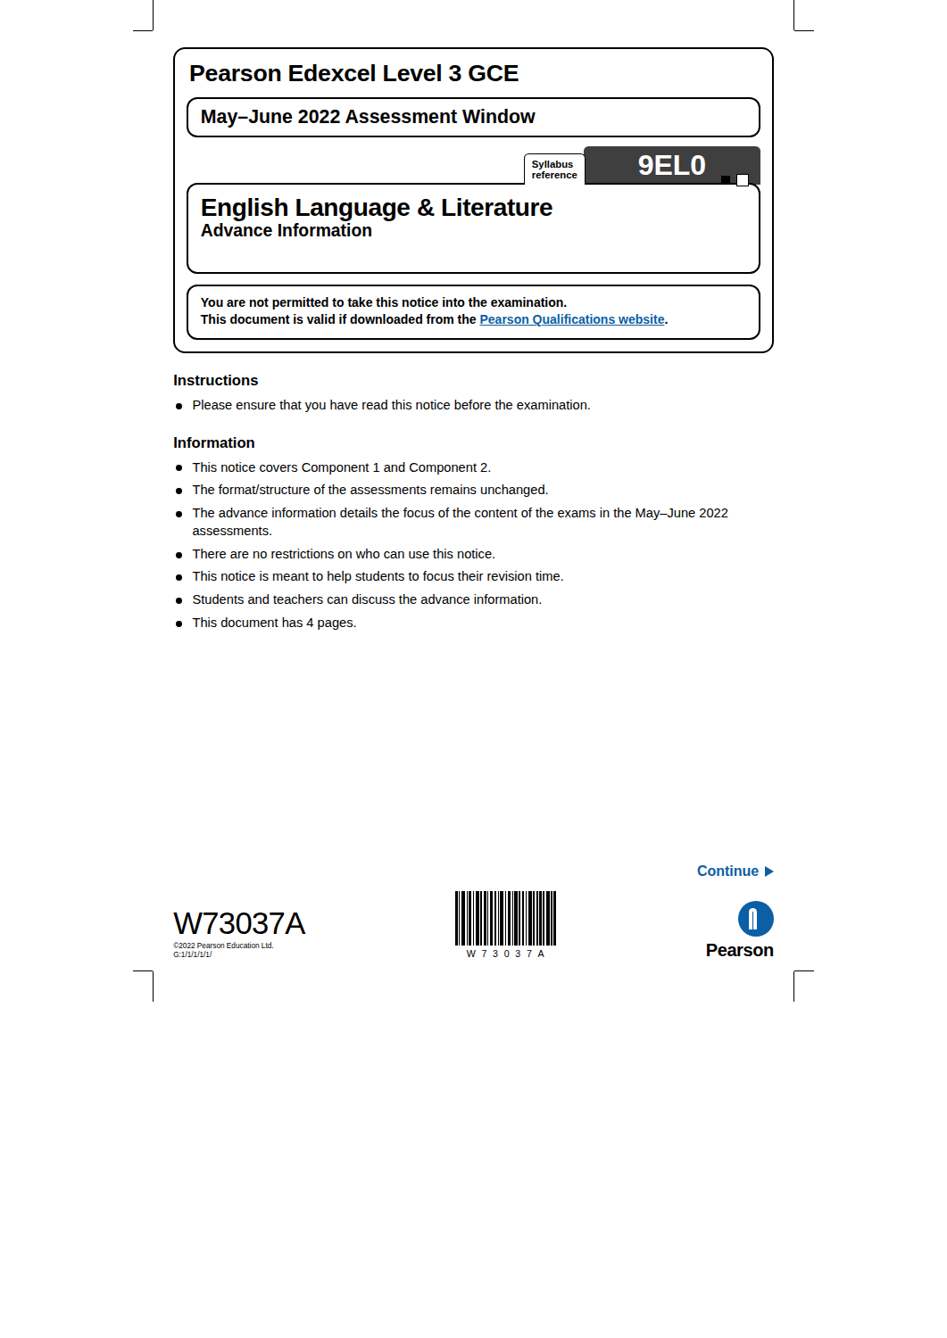Pearson Edexcel Level 3 GCE
May–June 2022 Assessment Window
Syllabus
reference
9EL0
English Language & Literature
Advance Information
You are not permitted to take this notice into the examination.
This document is valid if downloaded from the Pearson Qualifications website.
Instructions
Please ensure that you have read this notice before the examination.
Information
This notice covers Component 1 and Component 2.
The format/structure of the assessments remains unchanged.
The advance information details the focus of the content of the exams in the May–June 2022 assessments.
There are no restrictions on who can use this notice.
This notice is meant to help students to focus their revision time.
Students and teachers can discuss the advance information.
This document has 4 pages.
Continue
W73037A
©2022 Pearson Education Ltd.
G:1/1/1/1/1/
W73037A
Pearson